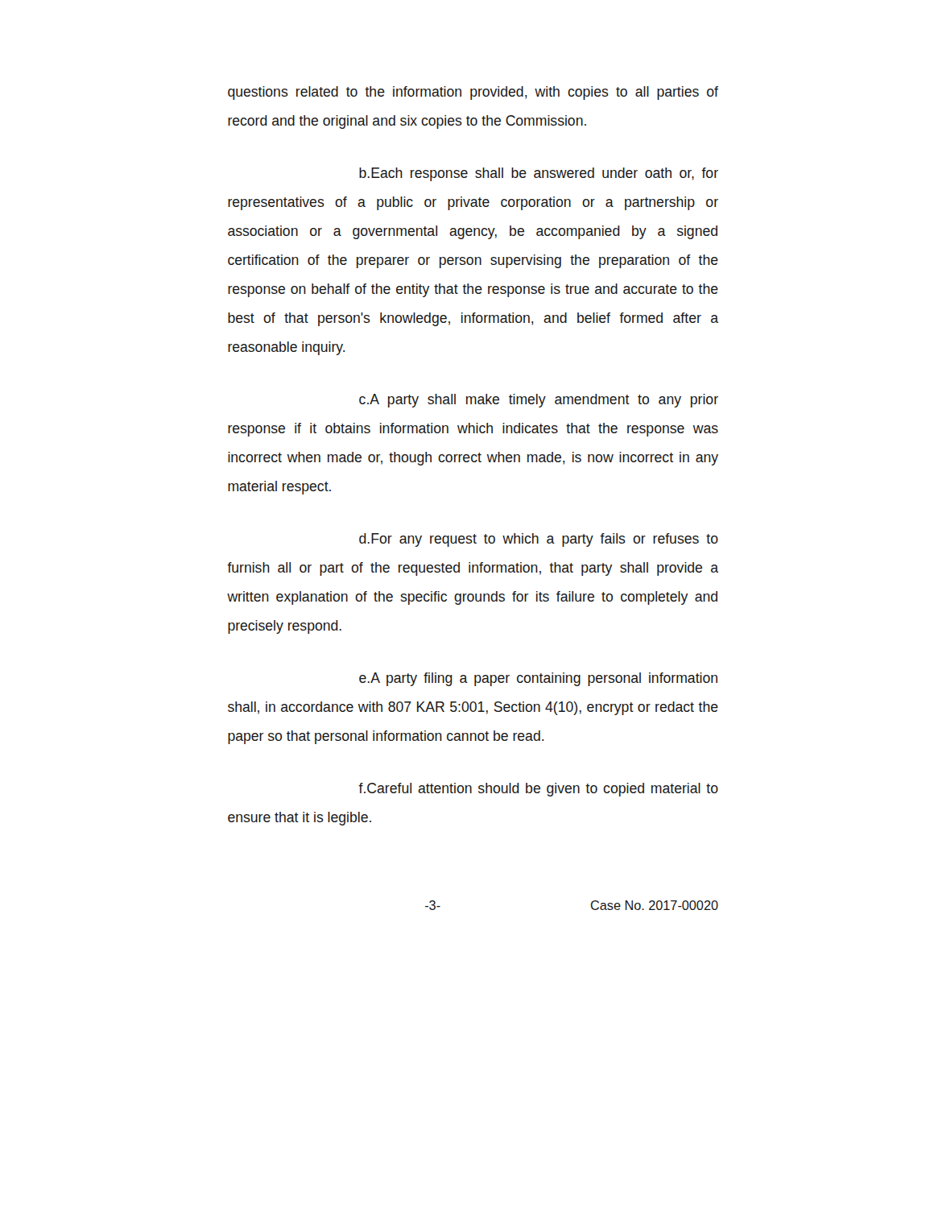questions related to the information provided, with copies to all parties of record and the original and six copies to the Commission.
b. Each response shall be answered under oath or, for representatives of a public or private corporation or a partnership or association or a governmental agency, be accompanied by a signed certification of the preparer or person supervising the preparation of the response on behalf of the entity that the response is true and accurate to the best of that person's knowledge, information, and belief formed after a reasonable inquiry.
c. A party shall make timely amendment to any prior response if it obtains information which indicates that the response was incorrect when made or, though correct when made, is now incorrect in any material respect.
d. For any request to which a party fails or refuses to furnish all or part of the requested information, that party shall provide a written explanation of the specific grounds for its failure to completely and precisely respond.
e. A party filing a paper containing personal information shall, in accordance with 807 KAR 5:001, Section 4(10), encrypt or redact the paper so that personal information cannot be read.
f. Careful attention should be given to copied material to ensure that it is legible.
-3-
Case No. 2017-00020